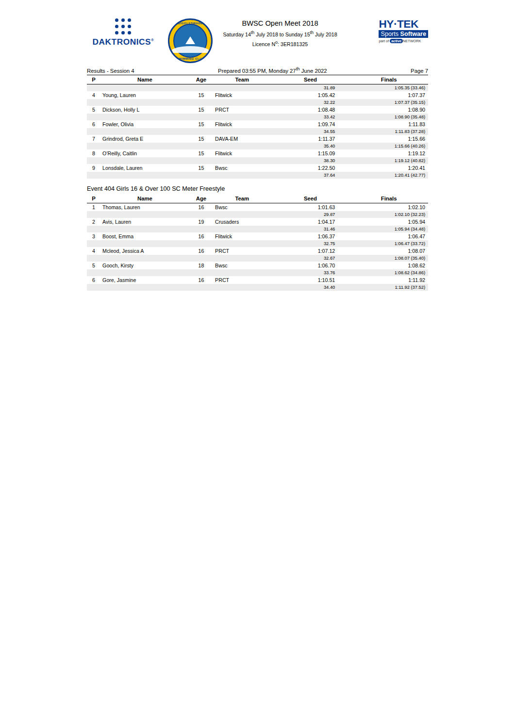DAKTRONICS®
BIGGLESWADE
SWIMMING CLUB
BWSC Open Meet 2018
Saturday 14th July 2018 to Sunday 15th July 2018
Licence No: 3ER181325
HY·TEK
Sports Software
part of active NETWORK
Results - Session 4
Prepared 03:55 PM, Monday 27th June 2022
Page 7
| P | Name | Age | Team | Seed | Finals |
| --- | --- | --- | --- | --- | --- |
| | | | | 31.89 | 1:05.35 (33.46) |
| 4 | Young, Lauren | 15 | Flitwick | 1:05.42 | 1:07.37 |
| | | | | 32.22 | 1:07.37 (35.15) |
| 5 | Dickson, Holly L | 15 | PRCT | 1:08.48 | 1:08.90 |
| | | | | 33.42 | 1:08.90 (35.48) |
| 6 | Fowler, Olivia | 15 | Flitwick | 1:09.74 | 1:11.83 |
| | | | | 34.55 | 1:11.83 (37.28) |
| 7 | Grindrod, Greta E | 15 | DAVA-EM | 1:11.37 | 1:15.66 |
| | | | | 35.40 | 1:15.66 (40.26) |
| 8 | O'Reilly, Caitlin | 15 | Flitwick | 1:15.09 | 1:19.12 |
| | | | | 38.30 | 1:19.12 (40.82) |
| 9 | Lonsdale, Lauren | 15 | Bwsc | 1:22.50 | 1:20.41 |
| | | | | 37.64 | 1:20.41 (42.77) |
Event 404 Girls 16 & Over 100 SC Meter Freestyle
| P | Name | Age | Team | Seed | Finals |
| --- | --- | --- | --- | --- | --- |
| 1 | Thomas, Lauren | 16 | Bwsc | 1:01.63 | 1:02.10 |
| | | | | 29.87 | 1:02.10 (32.23) |
| 2 | Avis, Lauren | 19 | Crusaders | 1:04.17 | 1:05.94 |
| | | | | 31.46 | 1:05.94 (34.48) |
| 3 | Boost, Emma | 16 | Flitwick | 1:06.37 | 1:06.47 |
| | | | | 32.75 | 1:06.47 (33.72) |
| 4 | Mcleod, Jessica A | 16 | PRCT | 1:07.12 | 1:08.07 |
| | | | | 32.67 | 1:08.07 (35.40) |
| 5 | Gooch, Kirsty | 18 | Bwsc | 1:06.70 | 1:08.62 |
| | | | | 33.76 | 1:08.62 (34.86) |
| 6 | Gore, Jasmine | 16 | PRCT | 1:10.51 | 1:11.92 |
| | | | | 34.40 | 1:11.92 (37.52) |